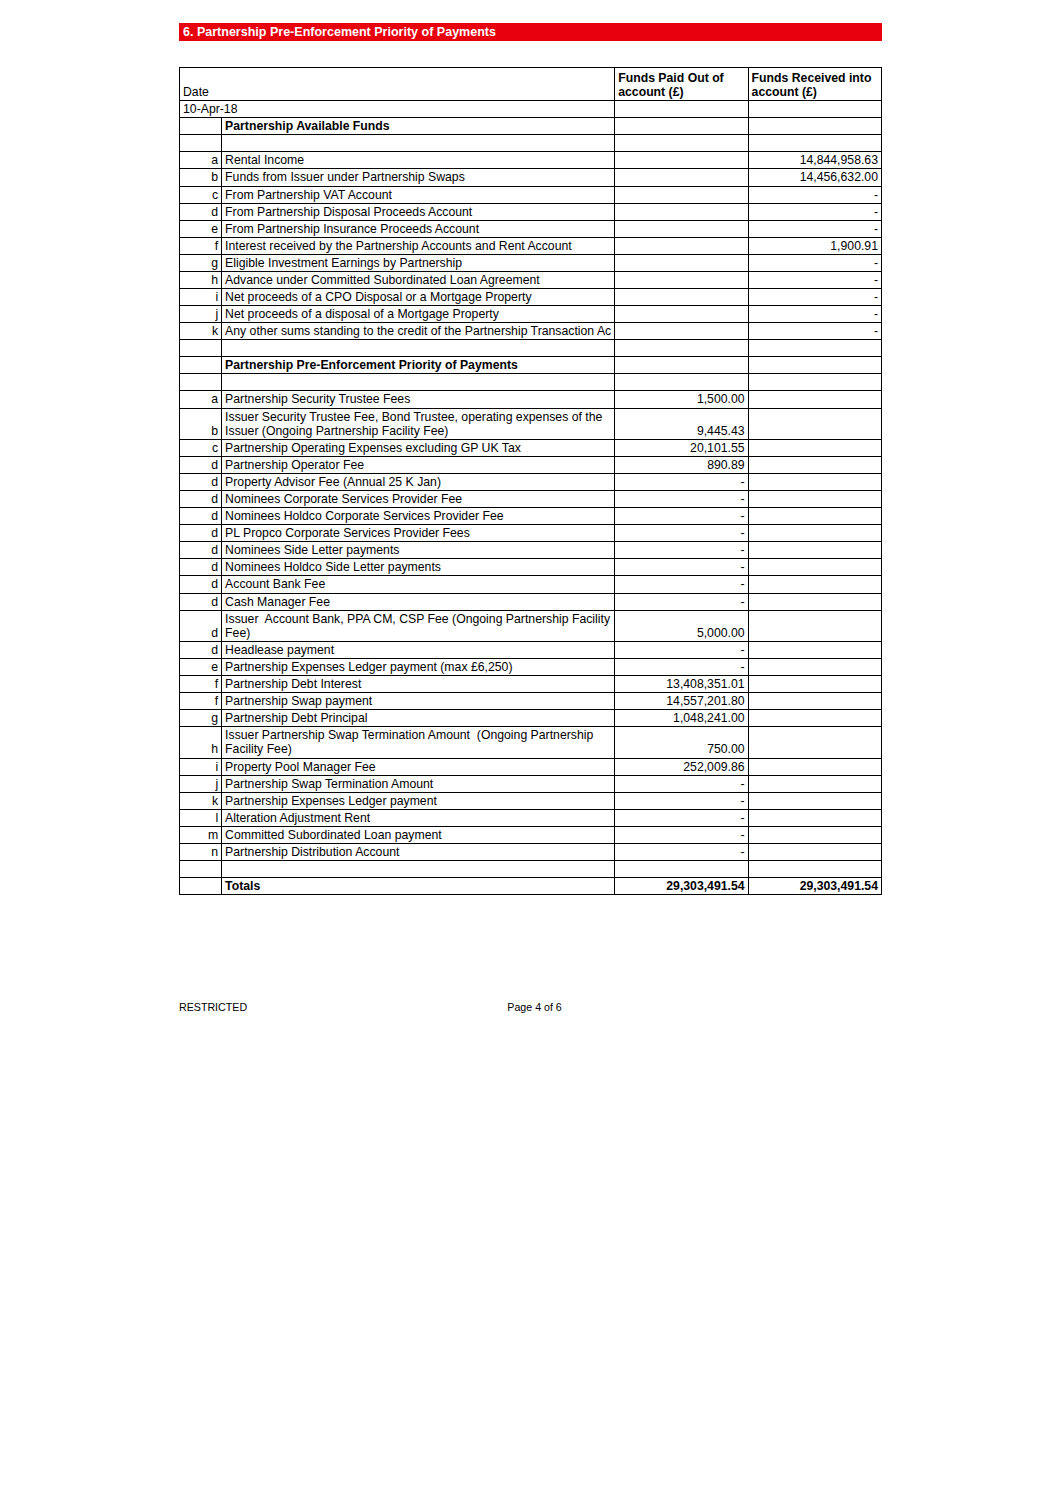6. Partnership Pre-Enforcement Priority of Payments
| Date | Funds Paid Out of account (£) | Funds Received into account (£) |
| 10-Apr-18 | | |
| | Partnership Available Funds | | |
| a | Rental Income | | 14,844,958.63 |
| b | Funds from Issuer under Partnership Swaps | | 14,456,632.00 |
| c | From Partnership VAT Account | | - |
| d | From Partnership Disposal Proceeds Account | | - |
| e | From Partnership Insurance Proceeds Account | | - |
| f | Interest received by the Partnership Accounts and Rent Account | | 1,900.91 |
| g | Eligible Investment Earnings by Partnership | | - |
| h | Advance under Committed Subordinated Loan Agreement | | - |
| i | Net proceeds of a CPO Disposal or a Mortgage Property | | - |
| j | Net proceeds of a disposal of a Mortgage Property | | - |
| k | Any other sums standing to the credit of the Partnership Transaction Ac | | - |
| | Partnership Pre-Enforcement Priority of Payments | | |
| a | Partnership Security Trustee Fees | 1,500.00 | |
| b | Issuer Security Trustee Fee, Bond Trustee, operating expenses of the Issuer (Ongoing Partnership Facility Fee) | 9,445.43 | |
| c | Partnership Operating Expenses excluding GP UK Tax | 20,101.55 | |
| d | Partnership Operator Fee | 890.89 | |
| d | Property Advisor Fee (Annual 25 K Jan) | - | |
| d | Nominees Corporate Services Provider Fee | - | |
| d | Nominees Holdco Corporate Services Provider Fee | - | |
| d | PL Propco Corporate Services Provider Fees | - | |
| d | Nominees Side Letter payments | - | |
| d | Nominees Holdco Side Letter payments | - | |
| d | Account Bank Fee | - | |
| d | Cash Manager Fee | - | |
| d | Issuer Account Bank, PPA CM, CSP Fee (Ongoing Partnership Facility Fee) | 5,000.00 | |
| d | Headlease payment | - | |
| e | Partnership Expenses Ledger payment (max £6,250) | - | |
| f | Partnership Debt Interest | 13,408,351.01 | |
| f | Partnership Swap payment | 14,557,201.80 | |
| g | Partnership Debt Principal | 1,048,241.00 | |
| h | Issuer Partnership Swap Termination Amount (Ongoing Partnership Facility Fee) | 750.00 | |
| i | Property Pool Manager Fee | 252,009.86 | |
| j | Partnership Swap Termination Amount | - | |
| k | Partnership Expenses Ledger payment | - | |
| l | Alteration Adjustment Rent | - | |
| m | Committed Subordinated Loan payment | - | |
| n | Partnership Distribution Account | - | |
| | Totals | 29,303,491.54 | 29,303,491.54 |
RESTRICTED
Page 4 of 6